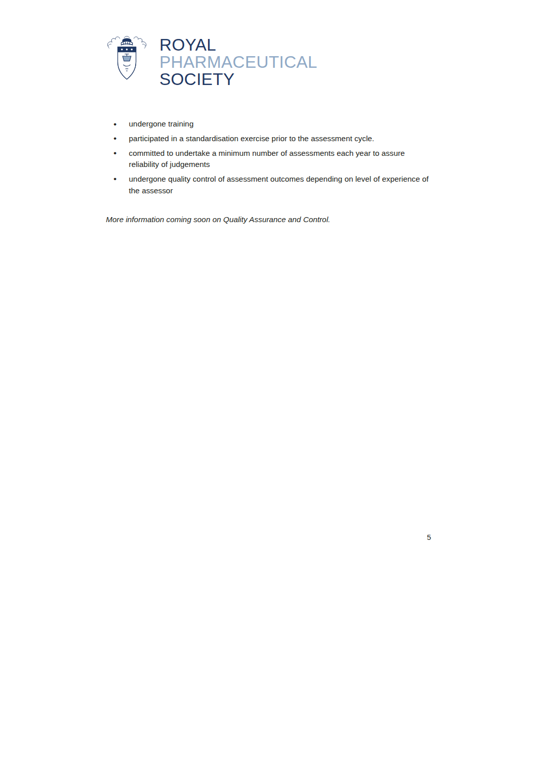Royal Pharmaceutical Society
undergone training
participated in a standardisation exercise prior to the assessment cycle.
committed to undertake a minimum number of assessments each year to assure reliability of judgements
undergone quality control of assessment outcomes depending on level of experience of the assessor
More information coming soon on Quality Assurance and Control.
5